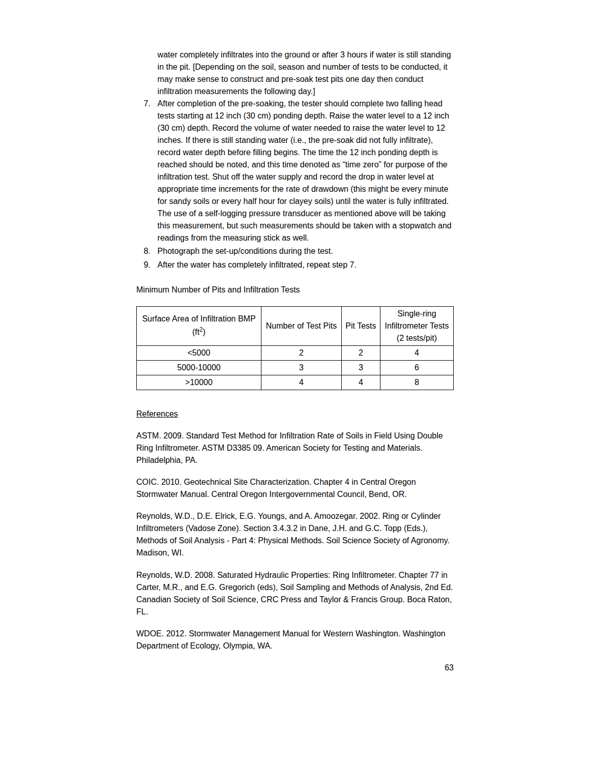water completely infiltrates into the ground or after 3 hours if water is still standing in the pit. [Depending on the soil, season and number of tests to be conducted, it may make sense to construct and pre-soak test pits one day then conduct infiltration measurements the following day.]
7. After completion of the pre-soaking, the tester should complete two falling head tests starting at 12 inch (30 cm) ponding depth. Raise the water level to a 12 inch (30 cm) depth. Record the volume of water needed to raise the water level to 12 inches. If there is still standing water (i.e., the pre-soak did not fully infiltrate), record water depth before filling begins. The time the 12 inch ponding depth is reached should be noted, and this time denoted as “time zero” for purpose of the infiltration test. Shut off the water supply and record the drop in water level at appropriate time increments for the rate of drawdown (this might be every minute for sandy soils or every half hour for clayey soils) until the water is fully infiltrated. The use of a self-logging pressure transducer as mentioned above will be taking this measurement, but such measurements should be taken with a stopwatch and readings from the measuring stick as well.
8. Photograph the set-up/conditions during the test.
9. After the water has completely infiltrated, repeat step 7.
Minimum Number of Pits and Infiltration Tests
| Surface Area of Infiltration BMP (ft 2 ) | Number of Test Pits | Pit Tests | Single-ring Infiltrometer Tests (2 tests/pit) |
| --- | --- | --- | --- |
| <5000 | 2 | 2 | 4 |
| 5000-10000 | 3 | 3 | 6 |
| >10000 | 4 | 4 | 8 |
References
ASTM. 2009. Standard Test Method for Infiltration Rate of Soils in Field Using Double Ring Infiltrometer. ASTM D3385 09. American Society for Testing and Materials. Philadelphia, PA.
COIC. 2010. Geotechnical Site Characterization. Chapter 4 in Central Oregon Stormwater Manual. Central Oregon Intergovernmental Council, Bend, OR.
Reynolds, W.D., D.E. Elrick, E.G. Youngs, and A. Amoozegar. 2002. Ring or Cylinder Infiltrometers (Vadose Zone). Section 3.4.3.2 in Dane, J.H. and G.C. Topp (Eds.), Methods of Soil Analysis - Part 4: Physical Methods. Soil Science Society of Agronomy. Madison, WI.
Reynolds, W.D. 2008. Saturated Hydraulic Properties: Ring Infiltrometer. Chapter 77 in Carter, M.R., and E.G. Gregorich (eds), Soil Sampling and Methods of Analysis, 2nd Ed. Canadian Society of Soil Science, CRC Press and Taylor & Francis Group. Boca Raton, FL.
WDOE. 2012. Stormwater Management Manual for Western Washington. Washington Department of Ecology, Olympia, WA.
63